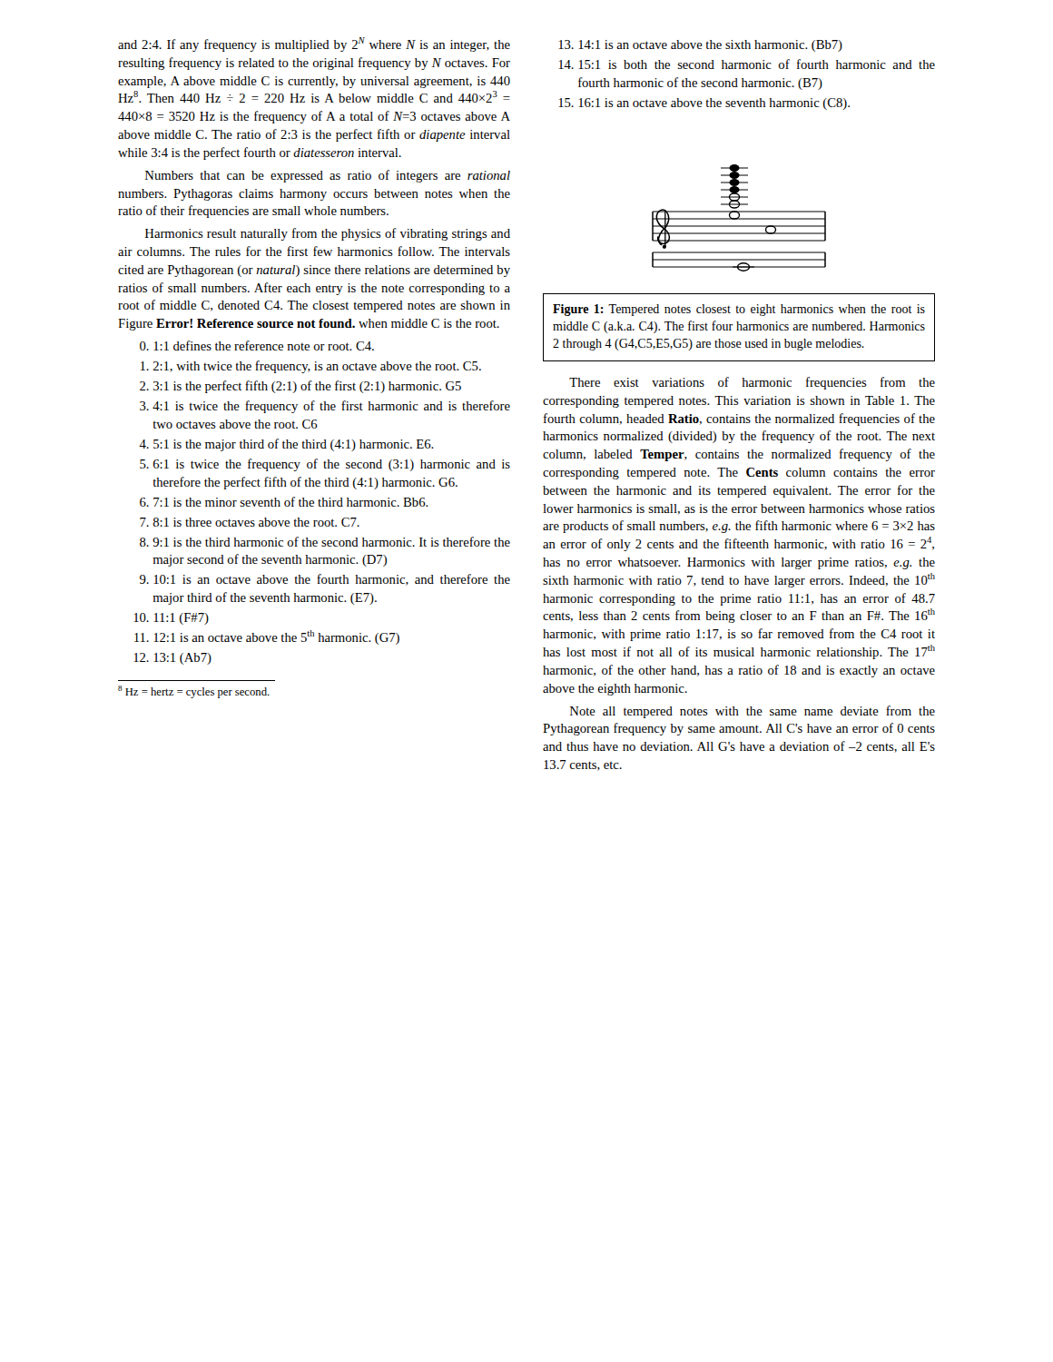and 2:4. If any frequency is multiplied by 2N where N is an integer, the resulting frequency is related to the original frequency by N octaves. For example, A above middle C is currently, by universal agreement, is 440 Hz8. Then 440 Hz ÷ 2 = 220 Hz is A below middle C and 440×23 = 440×8 = 3520 Hz is the frequency of A a total of N=3 octaves above A above middle C. The ratio of 2:3 is the perfect fifth or diapente interval while 3:4 is the perfect fourth or diatesseron interval.
Numbers that can be expressed as ratio of integers are rational numbers. Pythagoras claims harmony occurs between notes when the ratio of their frequencies are small whole numbers.
Harmonics result naturally from the physics of vibrating strings and air columns. The rules for the first few harmonics follow. The intervals cited are Pythagorean (or natural) since there relations are determined by ratios of small numbers. After each entry is the note corresponding to a root of middle C, denoted C4. The closest tempered notes are shown in Figure Error! Reference source not found. when middle C is the root.
1:1 defines the reference note or root. C4.
2:1, with twice the frequency, is an octave above the root. C5.
3:1 is the perfect fifth (2:1) of the first (2:1) harmonic. G5
4:1 is twice the frequency of the first harmonic and is therefore two octaves above the root. C6
5:1 is the major third of the third (4:1) harmonic. E6.
6:1 is twice the frequency of the second (3:1) harmonic and is therefore the perfect fifth of the third (4:1) harmonic. G6.
7:1 is the minor seventh of the third harmonic. Bb6.
8:1 is three octaves above the root. C7.
9:1 is the third harmonic of the second harmonic. It is therefore the major second of the seventh harmonic. (D7)
10:1 is an octave above the fourth harmonic, and therefore the major third of the seventh harmonic. (E7).
11:1 (F#7)
12:1 is an octave above the 5th harmonic. (G7)
13:1 (Ab7)
8 Hz = hertz = cycles per second.
14:1 is an octave above the sixth harmonic. (Bb7)
15:1 is both the second harmonic of fourth harmonic and the fourth harmonic of the second harmonic. (B7)
16:1 is an octave above the seventh harmonic (C8).
Figure 1: Tempered notes closest to eight harmonics when the root is middle C (a.k.a. C4). The first four harmonics are numbered. Harmonics 2 through 4 (G4,C5,E5,G5) are those used in bugle melodies.
There exist variations of harmonic frequencies from the corresponding tempered notes. This variation is shown in Table 1. The fourth column, headed Ratio, contains the normalized frequencies of the harmonics normalized (divided) by the frequency of the root. The next column, labeled Temper, contains the normalized frequency of the corresponding tempered note. The Cents column contains the error between the harmonic and its tempered equivalent. The error for the lower harmonics is small, as is the error between harmonics whose ratios are products of small numbers, e.g. the fifth harmonic where 6 = 3×2 has an error of only 2 cents and the fifteenth harmonic, with ratio 16 = 24, has no error whatsoever. Harmonics with larger prime ratios, e.g. the sixth harmonic with ratio 7, tend to have larger errors. Indeed, the 10th harmonic corresponding to the prime ratio 11:1, has an error of 48.7 cents, less than 2 cents from being closer to an F than an F#. The 16th harmonic, with prime ratio 1:17, is so far removed from the C4 root it has lost most if not all of its musical harmonic relationship. The 17th harmonic, of the other hand, has a ratio of 18 and is exactly an octave above the eighth harmonic.
Note all tempered notes with the same name deviate from the Pythagorean frequency by same amount. All C's have an error of 0 cents and thus have no deviation. All G's have a deviation of –2 cents, all E's 13.7 cents, etc.